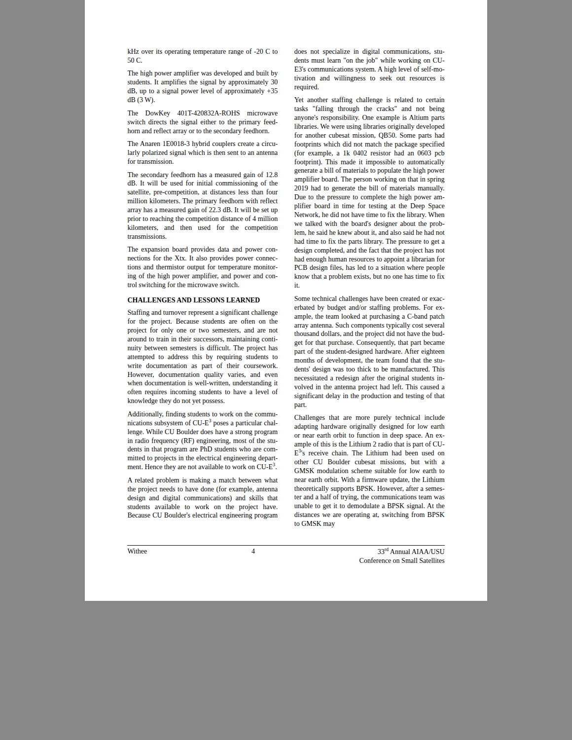kHz over its operating temperature range of -20 C to 50 C.
The high power amplifier was developed and built by students. It amplifies the signal by approximately 30 dB, up to a signal power level of approximately +35 dB (3 W).
The DowKey 401T-420832A-ROHS microwave switch directs the signal either to the primary feedhorn and reflect array or to the secondary feedhorn.
The Anaren 1E0018-3 hybrid couplers create a circularly polarized signal which is then sent to an antenna for transmission.
The secondary feedhorn has a measured gain of 12.8 dB. It will be used for initial commissioning of the satellite, pre-competition, at distances less than four million kilometers. The primary feedhorn with reflect array has a measured gain of 22.3 dB. It will be set up prior to reaching the competition distance of 4 million kilometers, and then used for the competition transmissions.
The expansion board provides data and power connections for the Xtx. It also provides power connections and thermistor output for temperature monitoring of the high power amplifier, and power and control switching for the microwave switch.
Challenges and Lessons Learned
Staffing and turnover represent a significant challenge for the project. Because students are often on the project for only one or two semesters, and are not around to train in their successors, maintaining continuity between semesters is difficult. The project has attempted to address this by requiring students to write documentation as part of their coursework. However, documentation quality varies, and even when documentation is well-written, understanding it often requires incoming students to have a level of knowledge they do not yet possess.
Additionally, finding students to work on the communications subsystem of CU-E3 poses a particular challenge. While CU Boulder does have a strong program in radio frequency (RF) engineering, most of the students in that program are PhD students who are committed to projects in the electrical engineering department. Hence they are not available to work on CU-E3.
A related problem is making a match between what the project needs to have done (for example, antenna design and digital communications) and skills that students available to work on the project have. Because CU Boulder's electrical engineering program does not specialize in digital communications, students must learn "on the job" while working on CU-E3's communications system. A high level of self-motivation and willingness to seek out resources is required.
Yet another staffing challenge is related to certain tasks "falling through the cracks" and not being anyone's responsibility. One example is Altium parts libraries. We were using libraries originally developed for another cubesat mission, QB50. Some parts had footprints which did not match the package specified (for example, a 1k 0402 resistor had an 0603 pcb footprint). This made it impossible to automatically generate a bill of materials to populate the high power amplifier board. The person working on that in spring 2019 had to generate the bill of materials manually. Due to the pressure to complete the high power amplifier board in time for testing at the Deep Space Network, he did not have time to fix the library. When we talked with the board's designer about the problem, he said he knew about it, and also said he had not had time to fix the parts library. The pressure to get a design completed, and the fact that the project has not had enough human resources to appoint a librarian for PCB design files, has led to a situation where people know that a problem exists, but no one has time to fix it.
Some technical challenges have been created or exacerbated by budget and/or staffing problems. For example, the team looked at purchasing a C-band patch array antenna. Such components typically cost several thousand dollars, and the project did not have the budget for that purchase. Consequently, that part became part of the student-designed hardware. After eighteen months of development, the team found that the students' design was too thick to be manufactured. This necessitated a redesign after the original students involved in the antenna project had left. This caused a significant delay in the production and testing of that part.
Challenges that are more purely technical include adapting hardware originally designed for low earth or near earth orbit to function in deep space. An example of this is the Lithium 2 radio that is part of CU-E3's receive chain. The Lithium had been used on other CU Boulder cubesat missions, but with a GMSK modulation scheme suitable for low earth to near earth orbit. With a firmware update, the Lithium theoretically supports BPSK. However, after a semester and a half of trying, the communications team was unable to get it to demodulate a BPSK signal. At the distances we are operating at, switching from BPSK to GMSK may
Withee
4
33rd Annual AIAA/USU
Conference on Small Satellites